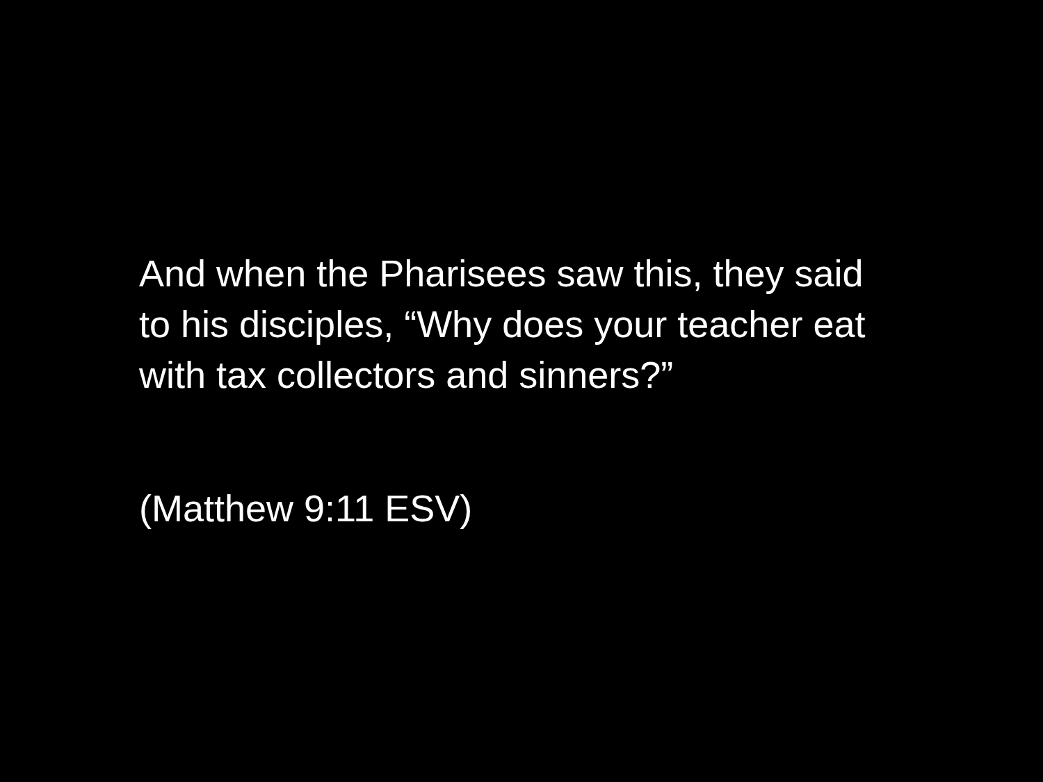And when the Pharisees saw this, they said to his disciples, “Why does your teacher eat with tax collectors and sinners?”
(Matthew 9:11 ESV)